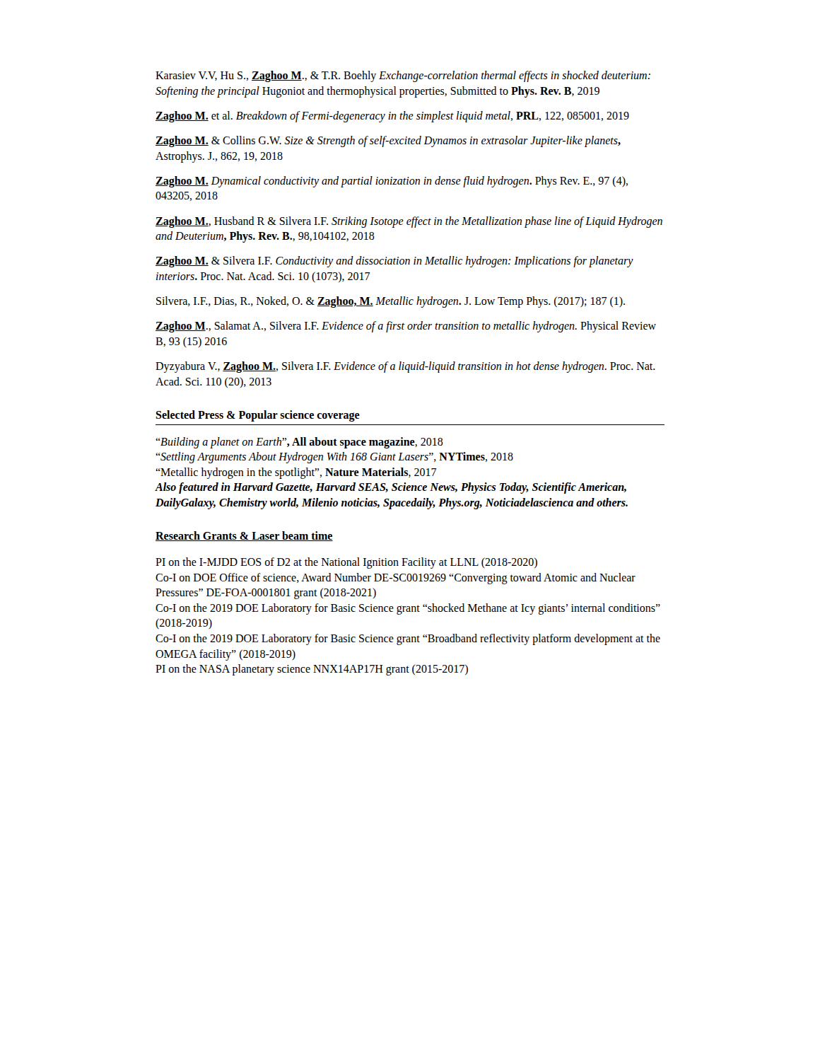Karasiev V.V, Hu S., Zaghoo M., & T.R. Boehly Exchange-correlation thermal effects in shocked deuterium: Softening the principal Hugoniot and thermophysical properties, Submitted to Phys. Rev. B, 2019
Zaghoo M. et al. Breakdown of Fermi-degeneracy in the simplest liquid metal, PRL, 122, 085001, 2019
Zaghoo M. & Collins G.W. Size & Strength of self-excited Dynamos in extrasolar Jupiter-like planets, Astrophys. J., 862, 19, 2018
Zaghoo M. Dynamical conductivity and partial ionization in dense fluid hydrogen. Phys Rev. E., 97 (4), 043205, 2018
Zaghoo M., Husband R & Silvera I.F. Striking Isotope effect in the Metallization phase line of Liquid Hydrogen and Deuterium, Phys. Rev. B., 98,104102, 2018
Zaghoo M. & Silvera I.F. Conductivity and dissociation in Metallic hydrogen: Implications for planetary interiors. Proc. Nat. Acad. Sci. 10 (1073), 2017
Silvera, I.F., Dias, R., Noked, O. & Zaghoo, M. Metallic hydrogen. J. Low Temp Phys. (2017); 187 (1).
Zaghoo M., Salamat A., Silvera I.F. Evidence of a first order transition to metallic hydrogen. Physical Review B, 93 (15) 2016
Dyzyabura V., Zaghoo M., Silvera I.F. Evidence of a liquid-liquid transition in hot dense hydrogen. Proc. Nat. Acad. Sci. 110 (20), 2013
Selected Press & Popular science coverage
“Building a planet on Earth”, All about space magazine, 2018
“Settling Arguments About Hydrogen With 168 Giant Lasers”, NYTimes, 2018
“Metallic hydrogen in the spotlight”, Nature Materials, 2017
Also featured in Harvard Gazette, Harvard SEAS, Science News, Physics Today, Scientific American, DailyGalaxy, Chemistry world, Milenio noticias, Spacedaily, Phys.org, Noticiadelascienca and others.
Research Grants & Laser beam time
PI on the I-MJDD EOS of D2 at the National Ignition Facility at LLNL (2018-2020)
Co-I on DOE Office of science, Award Number DE-SC0019269 “Converging toward Atomic and Nuclear Pressures” DE-FOA-0001801 grant (2018-2021)
Co-I on the 2019 DOE Laboratory for Basic Science grant “shocked Methane at Icy giants’ internal conditions” (2018-2019)
Co-I on the 2019 DOE Laboratory for Basic Science grant “Broadband reflectivity platform development at the OMEGA facility” (2018-2019)
PI on the NASA planetary science NNX14AP17H grant (2015-2017)